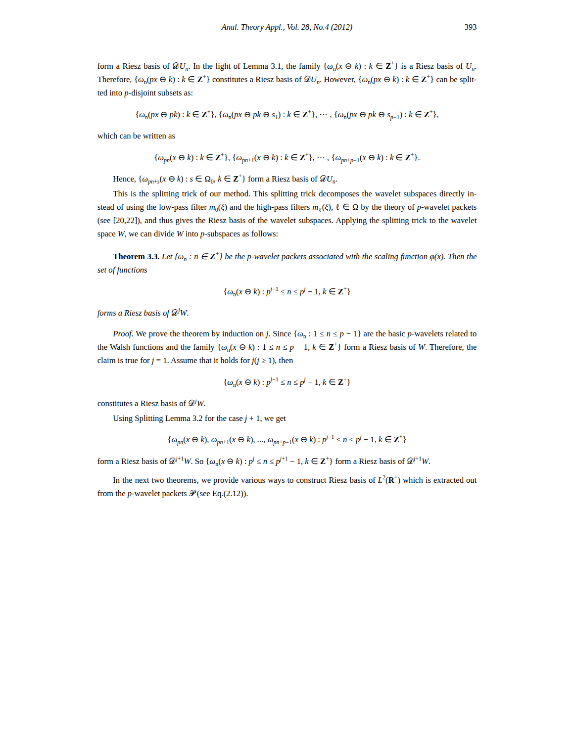Anal. Theory Appl., Vol. 28, No.4 (2012) 393
form a Riesz basis of 𝒟Un. In the light of Lemma 3.1, the family {ωn(x ⊖ k) : k ∈ Z+} is a Riesz basis of Un. Therefore, {ωn(px ⊖ k) : k ∈ Z+} constitutes a Riesz basis of 𝒟Un. However, {ωn(px ⊖ k) : k ∈ Z+} can be splitted into p-disjoint subsets as:
{ωn(px ⊖ pk) : k ∈ Z+}, {ωn(px ⊖ pk ⊖ s1) : k ∈ Z+}, ⋯ , {ωn(px ⊖ pk ⊖ sp−1) : k ∈ Z+},
which can be written as
{ωpn(x ⊖ k) : k ∈ Z+}, {ωpn+1(x ⊖ k) : k ∈ Z+}, ⋯ , {ωpn+p−1(x ⊖ k) : k ∈ Z+}.
Hence, {ωpn+s(x ⊖ k) : s ∈ Ω0, k ∈ Z+} form a Riesz basis of 𝒟Un.
This is the splitting trick of our method. This splitting trick decomposes the wavelet subspaces directly instead of using the low-pass filter m0(ξ) and the high-pass filters mℓ(ξ), ℓ ∈ Ω by the theory of p-wavelet packets (see [20,22]), and thus gives the Riesz basis of the wavelet subspaces. Applying the splitting trick to the wavelet space W, we can divide W into p-subspaces as follows:
Theorem 3.3. Let {ωn : n ∈ Z+} be the p-wavelet packets associated with the scaling function φ(x). Then the set of functions
{ωn(x ⊖ k) : pj−1 ≤ n ≤ pj − 1, k ∈ Z+}
forms a Riesz basis of 𝒟jW.
Proof. We prove the theorem by induction on j. Since {ωn : 1 ≤ n ≤ p − 1} are the basic p-wavelets related to the Walsh functions and the family {ωn(x ⊖ k) : 1 ≤ n ≤ p − 1, k ∈ Z+} form a Riesz basis of W. Therefore, the claim is true for j = 1. Assume that it holds for j(j ≥ 1), then
{ωn(x ⊖ k) : pj−1 ≤ n ≤ pj − 1, k ∈ Z+}
constitutes a Riesz basis of 𝒟jW.
Using Splitting Lemma 3.2 for the case j + 1, we get
{ωpn(x ⊖ k), ωpn+1(x ⊖ k), ..., ωpn+p−1(x ⊖ k) : pj−1 ≤ n ≤ pj − 1, k ∈ Z+}
form a Riesz basis of 𝒟j+1W. So {ωn(x ⊖ k) : pj ≤ n ≤ pj+1 − 1, k ∈ Z+} form a Riesz basis of 𝒟j+1W.
In the next two theorems, we provide various ways to construct Riesz basis of L2(R+) which is extracted out from the p-wavelet packets 𝒫 (see Eq.(2.12)).